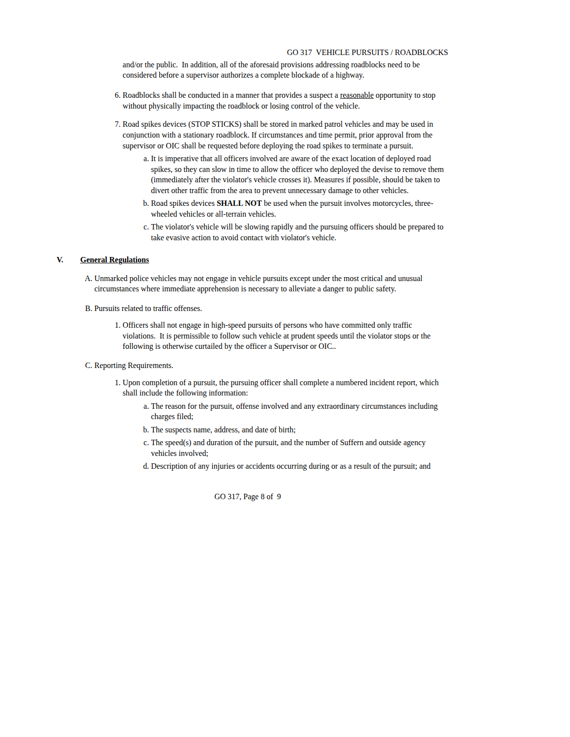GO 317 VEHICLE PURSUITS / ROADBLOCKS
and/or the public. In addition, all of the aforesaid provisions addressing roadblocks need to be considered before a supervisor authorizes a complete blockade of a highway.
Roadblocks shall be conducted in a manner that provides a suspect a reasonable opportunity to stop without physically impacting the roadblock or losing control of the vehicle.
Road spikes devices (STOP STICKS) shall be stored in marked patrol vehicles and may be used in conjunction with a stationary roadblock. If circumstances and time permit, prior approval from the supervisor or OIC shall be requested before deploying the road spikes to terminate a pursuit.
It is imperative that all officers involved are aware of the exact location of deployed road spikes, so they can slow in time to allow the officer who deployed the devise to remove them (immediately after the violator's vehicle crosses it). Measures if possible, should be taken to divert other traffic from the area to prevent unnecessary damage to other vehicles.
Road spikes devices SHALL NOT be used when the pursuit involves motorcycles, three-wheeled vehicles or all-terrain vehicles.
The violator's vehicle will be slowing rapidly and the pursuing officers should be prepared to take evasive action to avoid contact with violator's vehicle.
V. General Regulations
Unmarked police vehicles may not engage in vehicle pursuits except under the most critical and unusual circumstances where immediate apprehension is necessary to alleviate a danger to public safety.
Pursuits related to traffic offenses.
Officers shall not engage in high-speed pursuits of persons who have committed only traffic violations. It is permissible to follow such vehicle at prudent speeds until the violator stops or the following is otherwise curtailed by the officer a Supervisor or OIC..
Reporting Requirements.
Upon completion of a pursuit, the pursuing officer shall complete a numbered incident report, which shall include the following information:
The reason for the pursuit, offense involved and any extraordinary circumstances including charges filed;
The suspects name, address, and date of birth;
The speed(s) and duration of the pursuit, and the number of Suffern and outside agency vehicles involved;
Description of any injuries or accidents occurring during or as a result of the pursuit; and
GO 317, Page 8 of 9